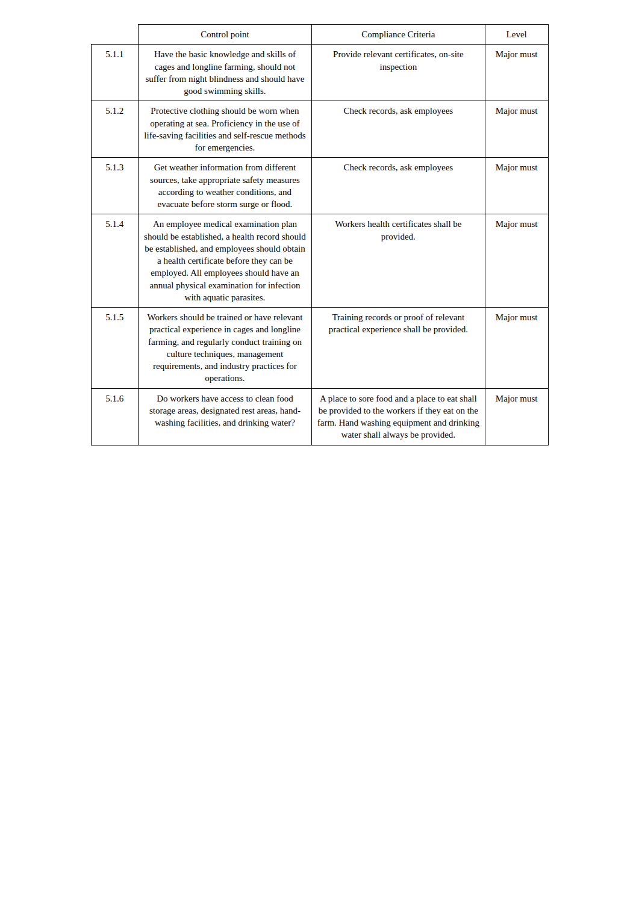| | Control point | Compliance Criteria | Level |
| --- | --- | --- | --- |
| 5.1.1 | Have the basic knowledge and skills of cages and longline farming, should not suffer from night blindness and should have good swimming skills. | Provide relevant certificates, on-site inspection | Major must |
| 5.1.2 | Protective clothing should be worn when operating at sea. Proficiency in the use of life-saving facilities and self-rescue methods for emergencies. | Check records, ask employees | Major must |
| 5.1.3 | Get weather information from different sources, take appropriate safety measures according to weather conditions, and evacuate before storm surge or flood. | Check records, ask employees | Major must |
| 5.1.4 | An employee medical examination plan should be established, a health record should be established, and employees should obtain a health certificate before they can be employed. All employees should have an annual physical examination for infection with aquatic parasites. | Workers health certificates shall be provided. | Major must |
| 5.1.5 | Workers should be trained or have relevant practical experience in cages and longline farming, and regularly conduct training on culture techniques, management requirements, and industry practices for operations. | Training records or proof of relevant practical experience shall be provided. | Major must |
| 5.1.6 | Do workers have access to clean food storage areas, designated rest areas, hand-washing facilities, and drinking water? | A place to sore food and a place to eat shall be provided to the workers if they eat on the farm. Hand washing equipment and drinking water shall always be provided. | Major must |